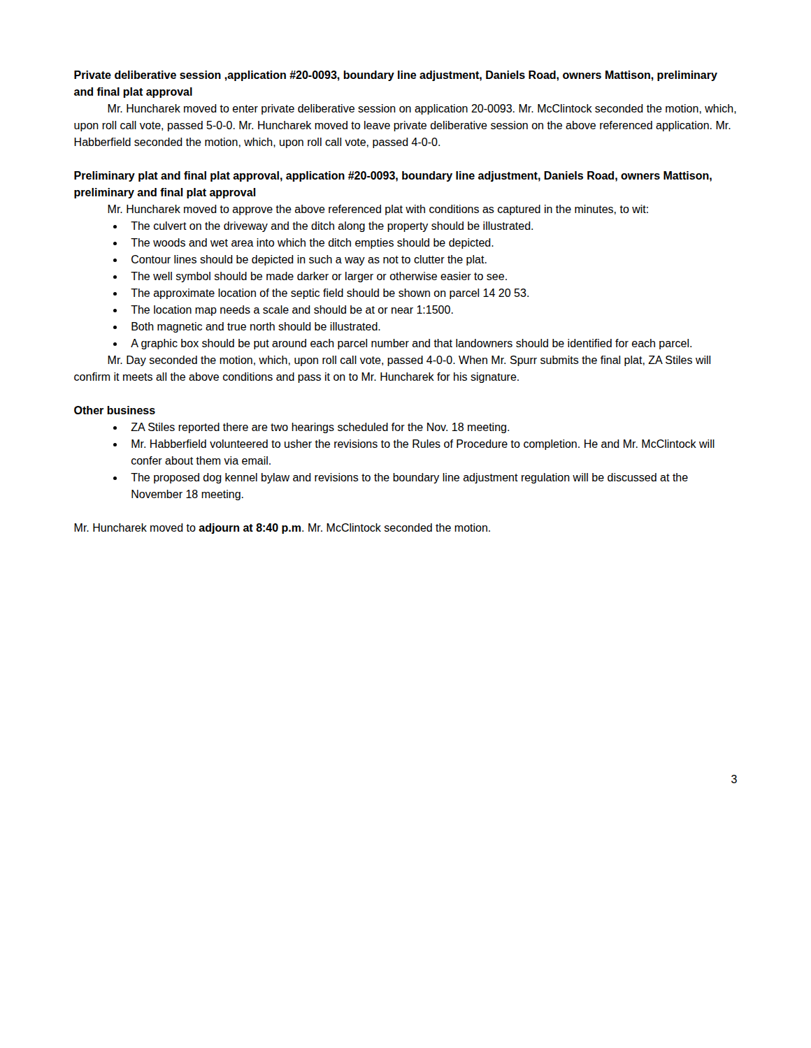Private deliberative session ,application #20-0093, boundary line adjustment, Daniels Road, owners Mattison, preliminary and final plat approval
Mr. Huncharek moved to enter private deliberative session on application 20-0093. Mr. McClintock seconded the motion, which, upon roll call vote, passed 5-0-0. Mr. Huncharek moved to leave private deliberative session on the above referenced application. Mr. Habberfield seconded the motion, which, upon roll call vote, passed 4-0-0.
Preliminary plat and final plat approval, application #20-0093, boundary line adjustment, Daniels Road, owners Mattison, preliminary and final plat approval
Mr. Huncharek moved to approve the above referenced plat with conditions as captured in the minutes, to wit:
The culvert on the driveway and the ditch along the property should be illustrated.
The woods and wet area into which the ditch empties should be depicted.
Contour lines should be depicted in such a way as not to clutter the plat.
The well symbol should be made darker or larger or otherwise easier to see.
The approximate location of the septic field should be shown on parcel 14 20 53.
The location map needs a scale and should be at or near 1:1500.
Both magnetic and true north should be illustrated.
A graphic box should be put around each parcel number and that landowners should be identified for each parcel.
Mr. Day seconded the motion, which, upon roll call vote, passed 4-0-0. When Mr. Spurr submits the final plat, ZA Stiles will confirm it meets all the above conditions and pass it on to Mr. Huncharek for his signature.
Other business
ZA Stiles reported there are two hearings scheduled for the Nov. 18 meeting.
Mr. Habberfield volunteered to usher the revisions to the Rules of Procedure to completion. He and Mr. McClintock will confer about them via email.
The proposed dog kennel bylaw and revisions to the boundary line adjustment regulation will be discussed at the November 18 meeting.
Mr. Huncharek moved to adjourn at 8:40 p.m. Mr. McClintock seconded the motion.
3